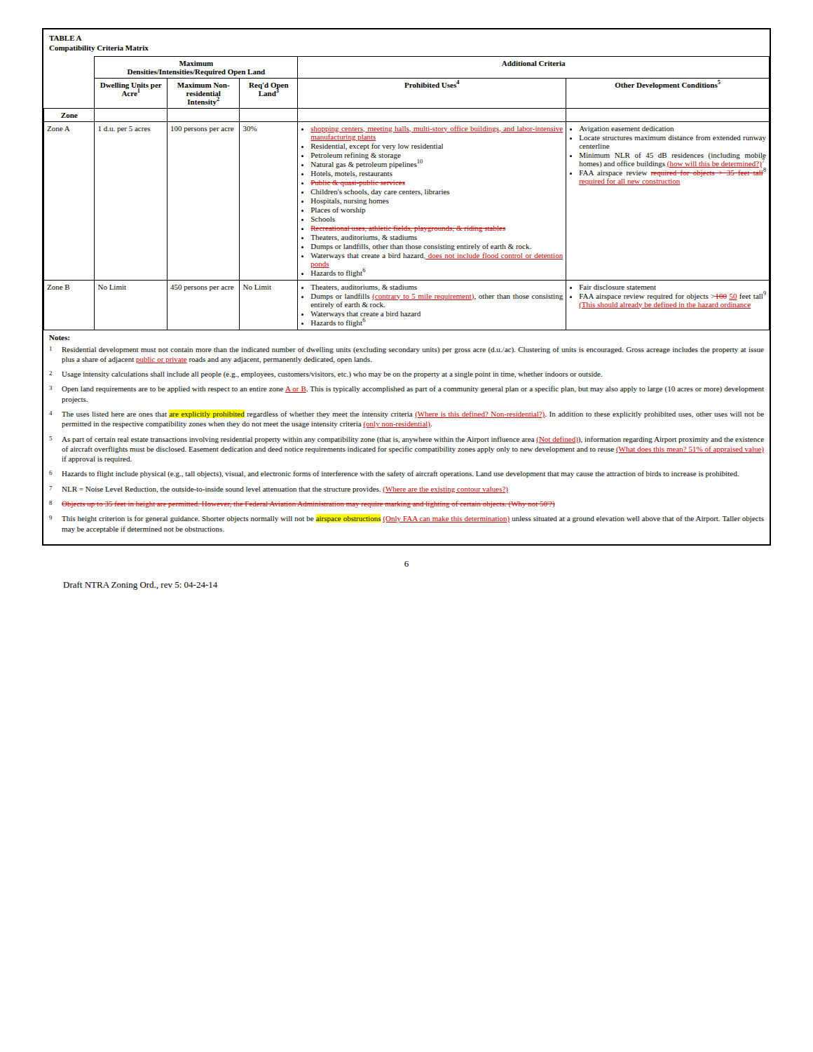TABLE A
Compatibility Criteria Matrix
| | Maximum Densities/Intensities/Required Open Land | Additional Criteria |
| --- | --- | --- |
| Dwelling Units per Acre 1 | Maximum Non-residential Intensity 2 | Req'd Open Land 3 | Prohibited Uses 4 | Other Development Conditions 5 |
| Zone | | | | | |
| Zone A | 1 d.u. per 5 acres | 100 persons per acre | 30% | shopping centers, meeting halls, multi-story office buildings, and labor-intensive manufacturing plants Residential, except for very low residential Petroleum refining & storage Natural gas & petroleum pipelines 10 Hotels, motels, restaurants Public & quasi-public services Children's schools, day care centers, libraries Hospitals, nursing homes Places of worship Schools Recreational uses, athletic fields, playgrounds, & riding stables Theaters, auditoriums, & stadiums Dumps or landfills, other than those consisting entirely of earth & rock. Waterways that create a bird hazard , does not include flood control or detention ponds Hazards to flight 6 | Avigation easement dedication Locate structures maximum distance from extended runway centerline Minimum NLR of 45 dB residences (including mobile homes) and office buildings (how will this be determined?) 7 FAA airspace review required for objects > 35 feet tall 8 required for all new construction |
| Zone B | No Limit | 450 persons per acre | No Limit | Theaters, auditoriums, & stadiums Dumps or landfills (contrary to 5 mile requirement) , other than those consisting entirely of earth & rock. Waterways that create a bird hazard Hazards to flight 6 | Fair disclosure statement FAA airspace review required for objects > 100 50 feet tall 9 (This should already be defined in the hazard ordinance |
Notes:
1
Residential development must not contain more than the indicated number of dwelling units (excluding secondary units) per gross acre (d.u./ac). Clustering of units is encouraged. Gross acreage includes the property at issue plus a share of adjacent public or private roads and any adjacent, permanently dedicated, open lands.
2
Usage intensity calculations shall include all people (e.g., employees, customers/visitors, etc.) who may be on the property at a single point in time, whether indoors or outside.
3
Open land requirements are to be applied with respect to an entire zone A or B. This is typically accomplished as part of a community general plan or a specific plan, but may also apply to large (10 acres or more) development projects.
4
The uses listed here are ones that are explicitly prohibited regardless of whether they meet the intensity criteria (Where is this defined? Non-residential?). In addition to these explicitly prohibited uses, other uses will not be permitted in the respective compatibility zones when they do not meet the usage intensity criteria (only non-residential).
5
As part of certain real estate transactions involving residential property within any compatibility zone (that is, anywhere within the Airport influence area (Not defined)), information regarding Airport proximity and the existence of aircraft overflights must be disclosed. Easement dedication and deed notice requirements indicated for specific compatibility zones apply only to new development and to reuse (What does this mean? 51% of appraised value) if approval is required.
6
Hazards to flight include physical (e.g., tall objects), visual, and electronic forms of interference with the safety of aircraft operations. Land use development that may cause the attraction of birds to increase is prohibited.
7
NLR = Noise Level Reduction, the outside-to-inside sound level attenuation that the structure provides. (Where are the existing contour values?)
8
Objects up to 35 feet in height are permitted. However, the Federal Aviation Administration may require marking and lighting of certain objects. (Why not 50'?)
9
This height criterion is for general guidance. Shorter objects normally will not be airspace obstructions (Only FAA can make this determination) unless situated at a ground elevation well above that of the Airport. Taller objects may be acceptable if determined not be obstructions.
6
Draft NTRA Zoning Ord., rev 5: 04-24-14